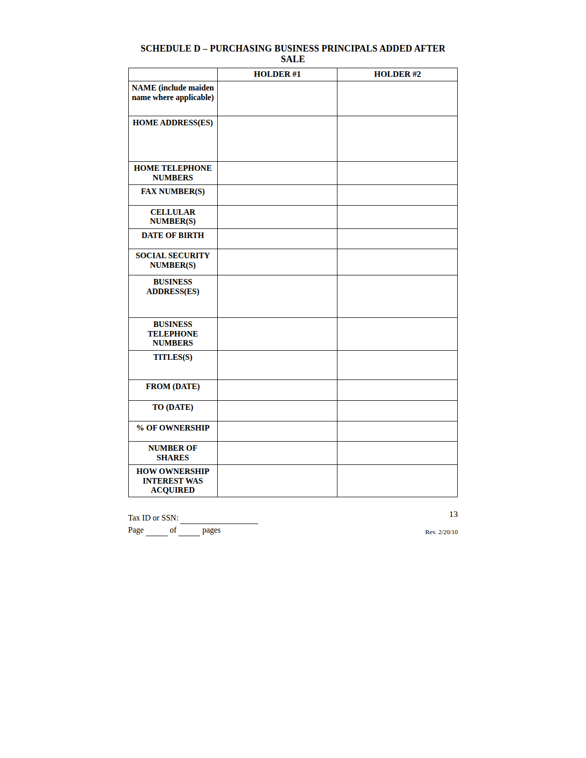SCHEDULE D – PURCHASING BUSINESS PRINCIPALS ADDED AFTER SALE
| | HOLDER #1 | HOLDER #2 |
| --- | --- | --- |
| NAME (include maiden name where applicable) | | |
| HOME ADDRESS(ES) | | |
| HOME TELEPHONE NUMBERS | | |
| FAX NUMBER(S) | | |
| CELLULAR NUMBER(S) | | |
| DATE OF BIRTH | | |
| SOCIAL SECURITY NUMBER(S) | | |
| BUSINESS ADDRESS(ES) | | |
| BUSINESS TELEPHONE NUMBERS | | |
| TITLES(S) | | |
| FROM (DATE) | | |
| TO (DATE) | | |
| % OF OWNERSHIP | | |
| NUMBER OF SHARES | | |
| HOW OWNERSHIP INTEREST WAS ACQUIRED | | |
Tax ID or SSN:
Page of pages
13
Rev. 2/20/10